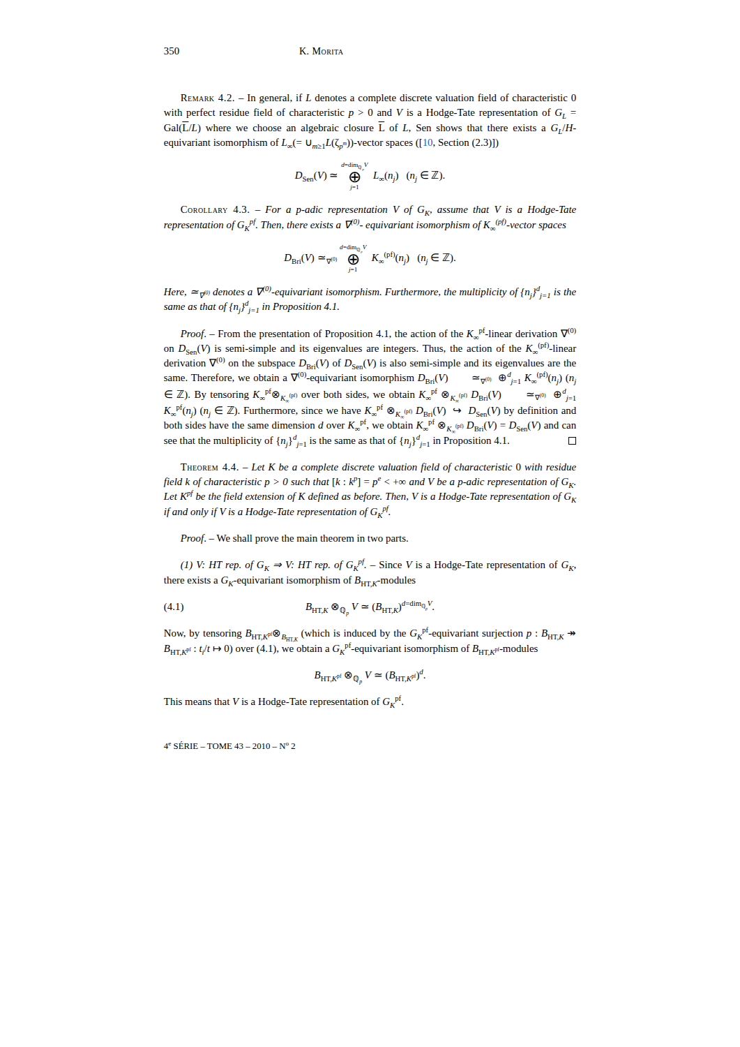350 K. Morita
Remark 4.2. – In general, if L denotes a complete discrete valuation field of characteristic 0 with perfect residue field of characteristic p > 0 and V is a Hodge-Tate representation of GL = Gal(L/L) where we choose an algebraic closure L of L, Sen shows that there exists a GL/H-equivariant isomorphism of L∞(= ∪m≥1L(ζpm))-vector spaces ([10, Section (2.3)])
DSen(V) ≃ d=dimℚpV ⊕ j=1 L∞(nj) (nj ∈ ℤ).
Corollary 4.3. – For a p-adic representation V of GK, assume that V is a Hodge-Tate representation of GKpf. Then, there exists a ∇(0)- equivariant isomorphism of K∞(pf)-vector spaces
DBri(V) ≃∇(0) d=dimℚpV ⊕ j=1 K∞(pf)(nj) (nj ∈ ℤ).
Here, ≃∇(0) denotes a ∇(0)-equivariant isomorphism. Furthermore, the multiplicity of {nj}dj=1 is the same as that of {nj}dj=1 in Proposition 4.1.
Proof. – From the presentation of Proposition 4.1, the action of the K∞pf-linear derivation ∇(0) on DSen(V) is semi-simple and its eigenvalues are integers. Thus, the action of the K∞(pf)-linear derivation ∇(0) on the subspace DBri(V) of DSen(V) is also semi-simple and its eigenvalues are the same. Therefore, we obtain a ∇(0)-equivariant isomorphism DBri(V) ≃∇(0) ⊕dj=1 K∞(pf)(nj) (nj ∈ ℤ). By tensoring K∞pf⊗K∞(pf) over both sides, we obtain K∞pf ⊗K∞(pf) DBri(V) ≃∇(0) ⊕dj=1 K∞pf(nj) (nj ∈ ℤ). Furthermore, since we have K∞pf ⊗K∞(pf) DBri(V) ↪ DSen(V) by definition and both sides have the same dimension d over K∞pf, we obtain K∞pf ⊗K∞(pf) DBri(V) = DSen(V) and can see that the multiplicity of {nj}dj=1 is the same as that of {nj}dj=1 in Proposition 4.1.
Theorem 4.4. – Let K be a complete discrete valuation field of characteristic 0 with residue field k of characteristic p > 0 such that [k : kp] = pe < +∞ and V be a p-adic representation of GK. Let Kpf be the field extension of K defined as before. Then, V is a Hodge-Tate representation of GK if and only if V is a Hodge-Tate representation of GKpf.
Proof. – We shall prove the main theorem in two parts.
(1) V: HT rep. of GK ⇒ V: HT rep. of GKpf. – Since V is a Hodge-Tate representation of GK, there exists a GK-equivariant isomorphism of BHT,K-modules
(4.1) BHT,K ⊗ℚp V ≃ (BHT,K)d=dimℚpV.
Now, by tensoring BHT,Kpf⊗BHT,K (which is induced by the GKpf-equivariant surjection p : BHT,K ↠ BHT,Kpf : ti/t ↦ 0) over (4.1), we obtain a GKpf-equivariant isomorphism of BHT,Kpf-modules
BHT,Kpf ⊗ℚp V ≃ (BHT,Kpf)d.
This means that V is a Hodge-Tate representation of GKpf.
4e SÉRIE – TOME 43 – 2010 – No 2